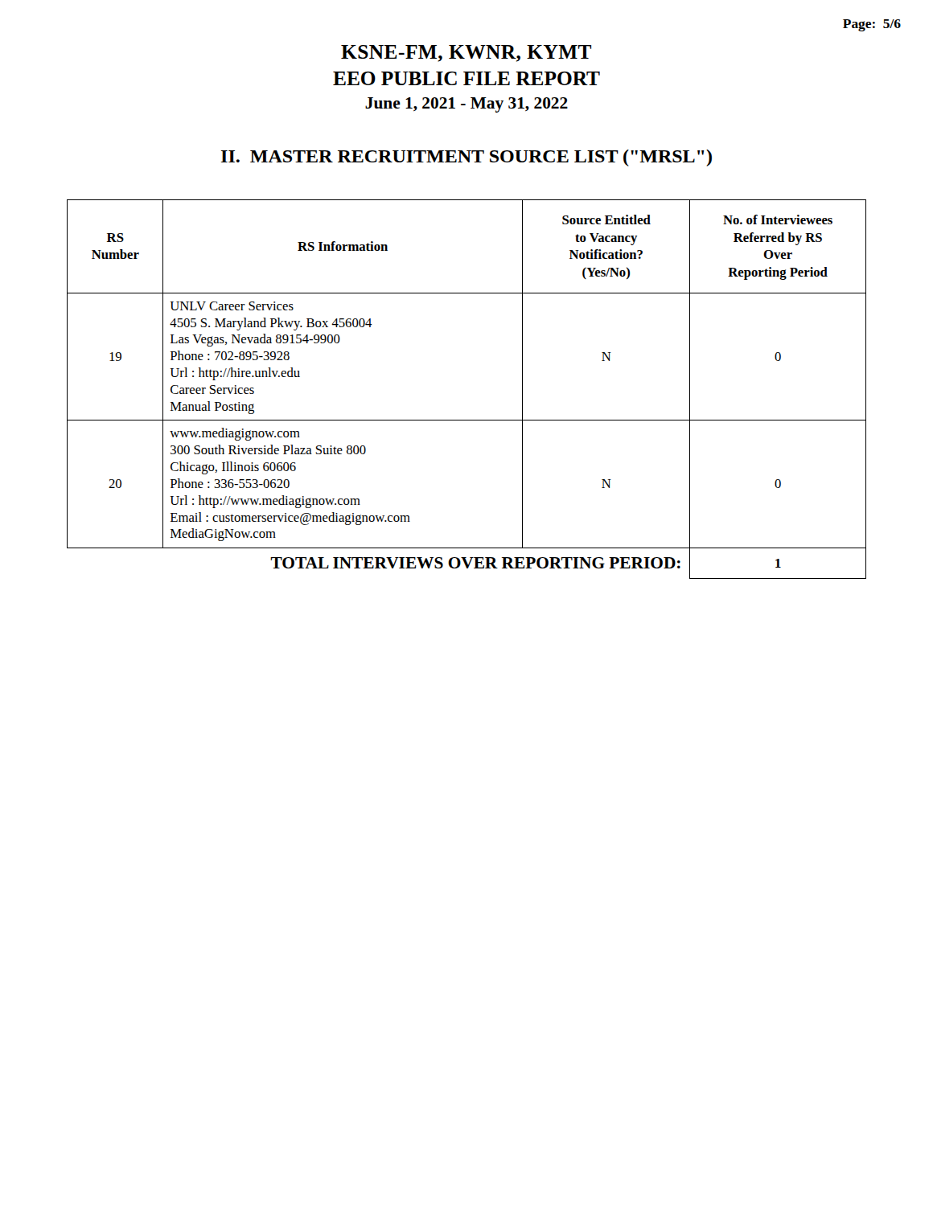Page: 5/6
KSNE-FM, KWNR, KYMT
EEO PUBLIC FILE REPORT
June 1, 2021 - May 31, 2022
II. MASTER RECRUITMENT SOURCE LIST ("MRSL")
| RS Number | RS Information | Source Entitled to Vacancy Notification? (Yes/No) | No. of Interviewees Referred by RS Over Reporting Period |
| --- | --- | --- | --- |
| 19 | UNLV Career Services 4505 S. Maryland Pkwy. Box 456004 Las Vegas, Nevada 89154-9900 Phone : 702-895-3928 Url : http://hire.unlv.edu Career Services Manual Posting | N | 0 |
| 20 | www.mediagignow.com 300 South Riverside Plaza Suite 800 Chicago, Illinois 60606 Phone : 336-553-0620 Url : http://www.mediagignow.com Email : customerservice@mediagignow.com MediaGigNow.com | N | 0 |
| TOTAL INTERVIEWS OVER REPORTING PERIOD: | 1 |